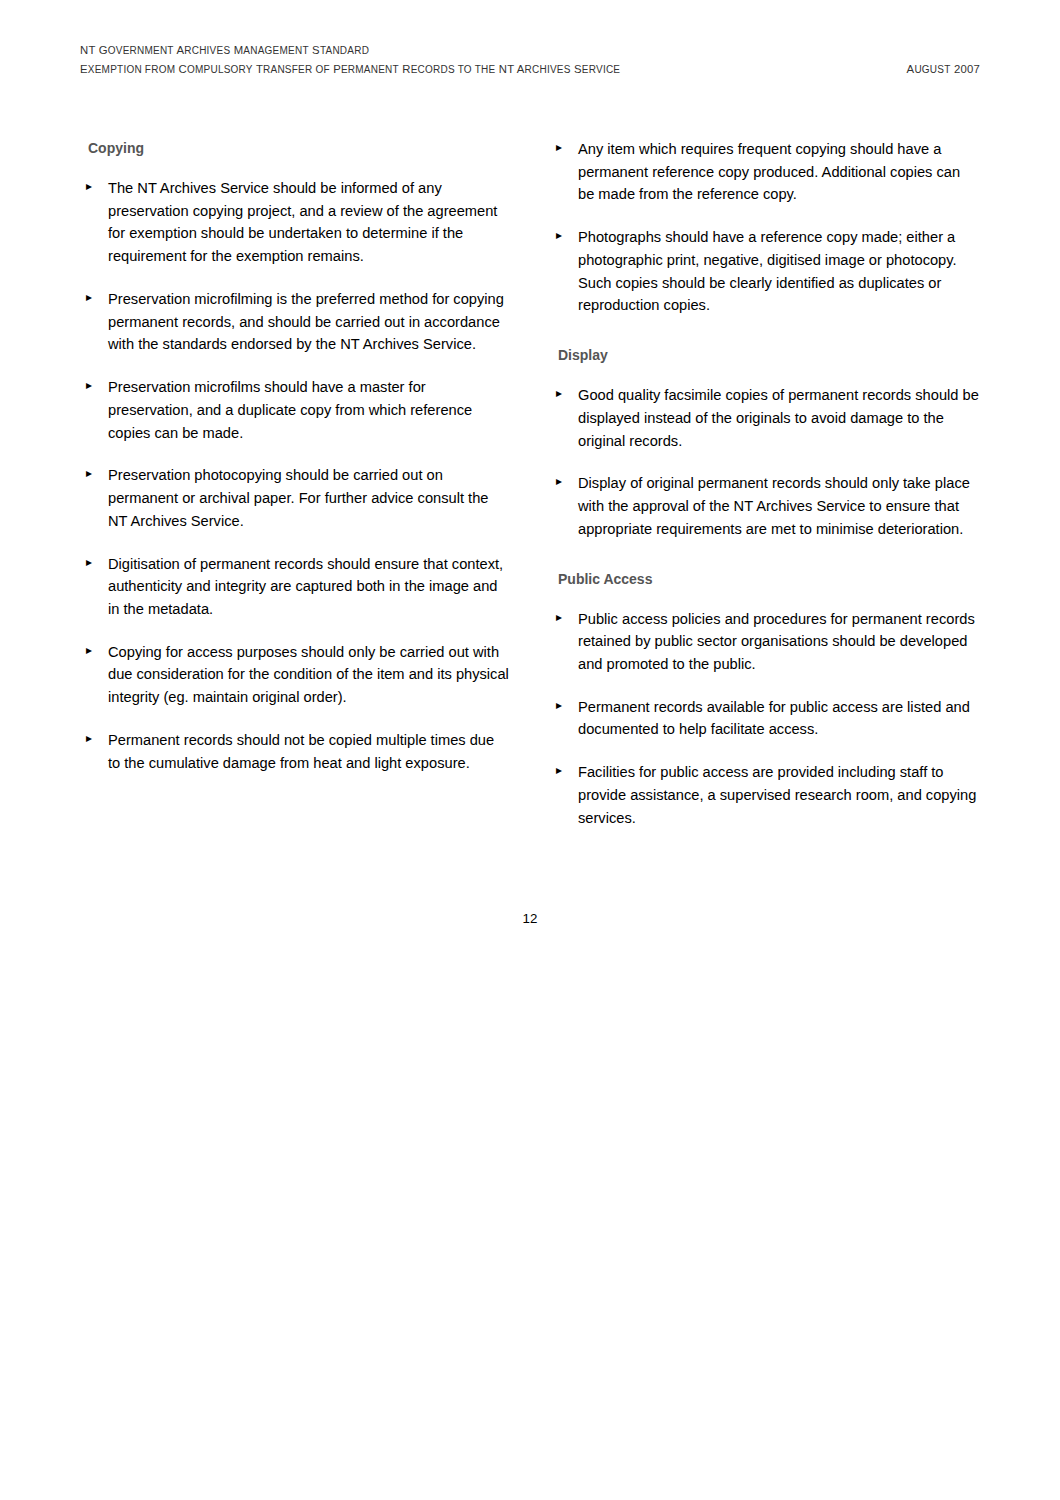NT GOVERNMENT ARCHIVES MANAGEMENT STANDARD
EXEMPTION FROM COMPULSORY TRANSFER OF PERMANENT RECORDS TO THE NT ARCHIVES SERVICE AUGUST 2007
Copying
The NT Archives Service should be informed of any preservation copying project, and a review of the agreement for exemption should be undertaken to determine if the requirement for the exemption remains.
Preservation microfilming is the preferred method for copying permanent records, and should be carried out in accordance with the standards endorsed by the NT Archives Service.
Preservation microfilms should have a master for preservation, and a duplicate copy from which reference copies can be made.
Preservation photocopying should be carried out on permanent or archival paper. For further advice consult the NT Archives Service.
Digitisation of permanent records should ensure that context, authenticity and integrity are captured both in the image and in the metadata.
Copying for access purposes should only be carried out with due consideration for the condition of the item and its physical integrity (eg. maintain original order).
Permanent records should not be copied multiple times due to the cumulative damage from heat and light exposure.
Any item which requires frequent copying should have a permanent reference copy produced. Additional copies can be made from the reference copy.
Photographs should have a reference copy made; either a photographic print, negative, digitised image or photocopy. Such copies should be clearly identified as duplicates or reproduction copies.
Display
Good quality facsimile copies of permanent records should be displayed instead of the originals to avoid damage to the original records.
Display of original permanent records should only take place with the approval of the NT Archives Service to ensure that appropriate requirements are met to minimise deterioration.
Public Access
Public access policies and procedures for permanent records retained by public sector organisations should be developed and promoted to the public.
Permanent records available for public access are listed and documented to help facilitate access.
Facilities for public access are provided including staff to provide assistance, a supervised research room, and copying services.
12